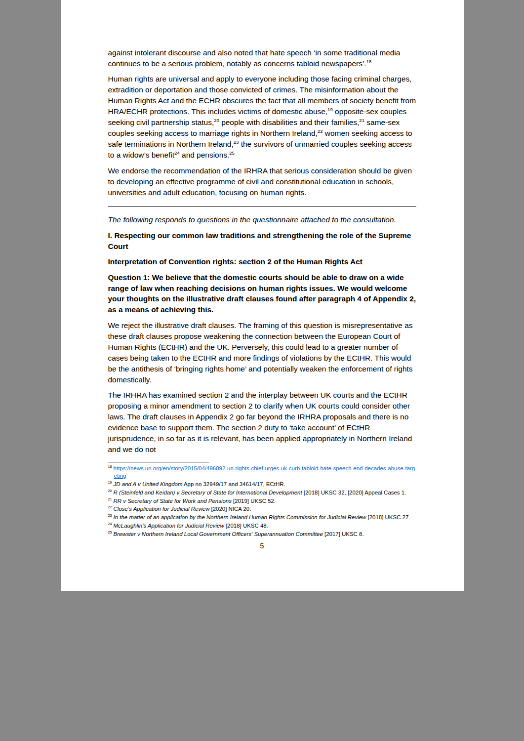against intolerant discourse and also noted that hate speech ‘in some traditional media continues to be a serious problem, notably as concerns tabloid newspapers’.18
Human rights are universal and apply to everyone including those facing criminal charges, extradition or deportation and those convicted of crimes. The misinformation about the Human Rights Act and the ECHR obscures the fact that all members of society benefit from HRA/ECHR protections. This includes victims of domestic abuse,19 opposite-sex couples seeking civil partnership status,20 people with disabilities and their families,21 same-sex couples seeking access to marriage rights in Northern Ireland,22 women seeking access to safe terminations in Northern Ireland,23 the survivors of unmarried couples seeking access to a widow’s benefit24 and pensions.25
We endorse the recommendation of the IRHRA that serious consideration should be given to developing an effective programme of civil and constitutional education in schools, universities and adult education, focusing on human rights.
The following responds to questions in the questionnaire attached to the consultation.
I. Respecting our common law traditions and strengthening the role of the Supreme Court
Interpretation of Convention rights: section 2 of the Human Rights Act
Question 1: We believe that the domestic courts should be able to draw on a wide range of law when reaching decisions on human rights issues. We would welcome your thoughts on the illustrative draft clauses found after paragraph 4 of Appendix 2, as a means of achieving this.
We reject the illustrative draft clauses. The framing of this question is misrepresentative as these draft clauses propose weakening the connection between the European Court of Human Rights (ECtHR) and the UK. Perversely, this could lead to a greater number of cases being taken to the ECtHR and more findings of violations by the ECtHR. This would be the antithesis of ‘bringing rights home’ and potentially weaken the enforcement of rights domestically.
The IRHRA has examined section 2 and the interplay between UK courts and the ECtHR proposing a minor amendment to section 2 to clarify when UK courts could consider other laws. The draft clauses in Appendix 2 go far beyond the IRHRA proposals and there is no evidence base to support them. The section 2 duty to ‘take account’ of ECtHR jurisprudence, in so far as it is relevant, has been applied appropriately in Northern Ireland and we do not
18 https://news.un.org/en/story/2015/04/496892-un-rights-chief-urges-uk-curb-tabloid-hate-speech-end-decades-abuse-targeting
19 JD and A v United Kingdom App no 32949/17 and 34614/17, ECtHR.
20 R (Steinfeld and Keidan) v Secretary of State for International Development [2018] UKSC 32, [2020] Appeal Cases 1.
21 RR v Secretary of State for Work and Pensions [2019] UKSC 52.
22 Close’s Application for Judicial Review [2020] NICA 20.
23 In the matter of an application by the Northern Ireland Human Rights Commission for Judicial Review [2018] UKSC 27.
24 McLaughlin’s Application for Judicial Review [2018] UKSC 48.
25 Brewster v Northern Ireland Local Government Officers' Superannuation Committee [2017] UKSC 8.
5